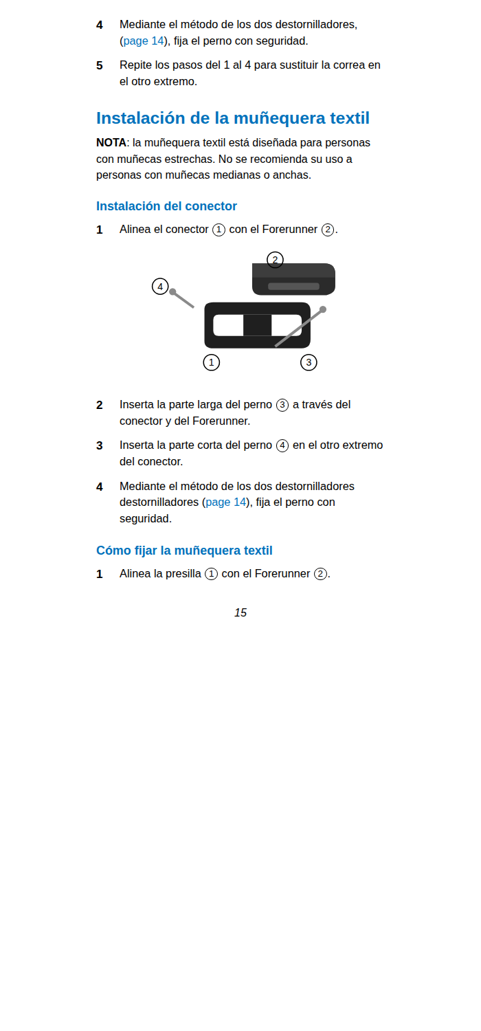Mediante el método de los dos destornilladores, (page 14), fija el perno con seguridad.
Repite los pasos del 1 al 4 para sustituir la correa en el otro extremo.
Instalación de la muñequera textil
NOTA: la muñequera textil está diseñada para personas con muñecas estrechas. No se recomienda su uso a personas con muñecas medianas o anchas.
Instalación del conector
Alinea el conector 1 con el Forerunner 2.
4 2 1 3
Inserta la parte larga del perno 3 a través del conector y del Forerunner.
Inserta la parte corta del perno 4 en el otro extremo del conector.
Mediante el método de los dos destornilladores destornilladores (page 14), fija el perno con seguridad.
Cómo fijar la muñequera textil
Alinea la presilla 1 con el Forerunner 2.
15